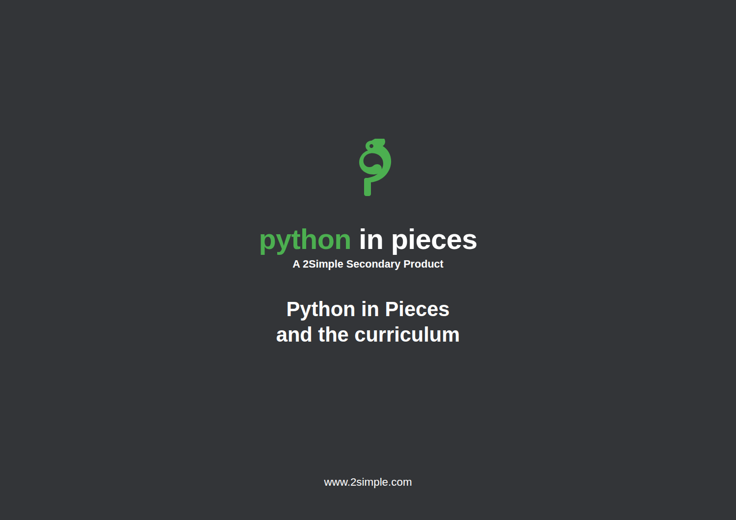Python in Pieces logo
python in pieces
A 2Simple Secondary Product
Python in Pieces
and the curriculum
www.2simple.com